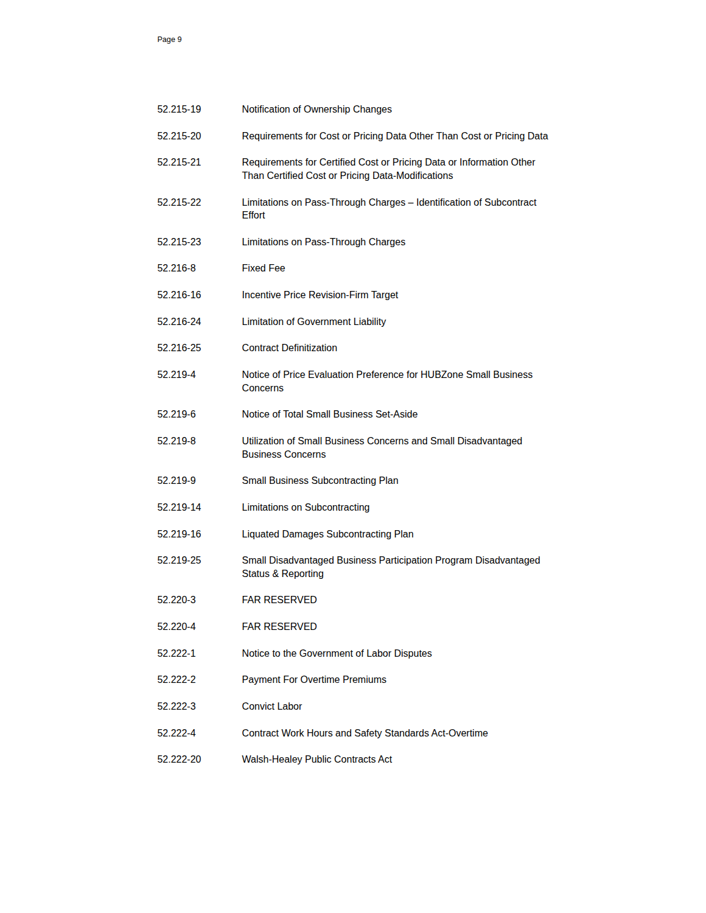Page 9
| 52.215-19 | Notification of Ownership Changes |
| 52.215-20 | Requirements for Cost or Pricing Data Other Than Cost or Pricing Data |
| 52.215-21 | Requirements for Certified Cost or Pricing Data or Information Other Than Certified Cost or Pricing Data-Modifications |
| 52.215-22 | Limitations on Pass-Through Charges – Identification of Subcontract Effort |
| 52.215-23 | Limitations on Pass-Through Charges |
| 52.216-8 | Fixed Fee |
| 52.216-16 | Incentive Price Revision-Firm Target |
| 52.216-24 | Limitation of Government Liability |
| 52.216-25 | Contract Definitization |
| 52.219-4 | Notice of Price Evaluation Preference for HUBZone Small Business Concerns |
| 52.219-6 | Notice of Total Small Business Set-Aside |
| 52.219-8 | Utilization of Small Business Concerns and Small Disadvantaged Business Concerns |
| 52.219-9 | Small Business Subcontracting Plan |
| 52.219-14 | Limitations on Subcontracting |
| 52.219-16 | Liquated Damages Subcontracting Plan |
| 52.219-25 | Small Disadvantaged Business Participation Program Disadvantaged Status & Reporting |
| 52.220-3 | FAR RESERVED |
| 52.220-4 | FAR RESERVED |
| 52.222-1 | Notice to the Government of Labor Disputes |
| 52.222-2 | Payment For Overtime Premiums |
| 52.222-3 | Convict Labor |
| 52.222-4 | Contract Work Hours and Safety Standards Act-Overtime |
| 52.222-20 | Walsh-Healey Public Contracts Act |